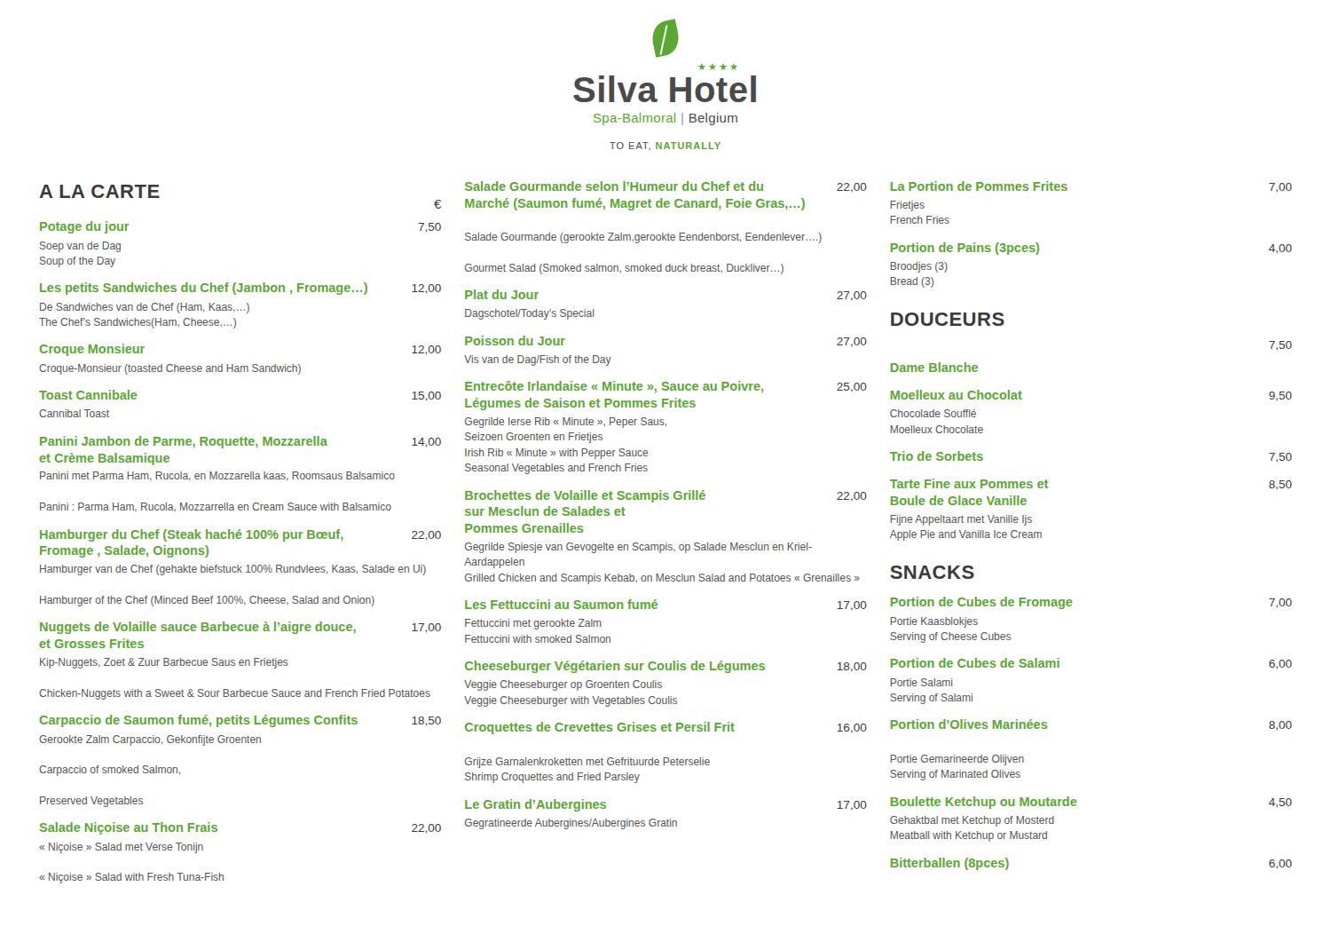★★★★
Silva Hotel
Spa-Balmoral | Belgium
TO EAT, NATURALLY
A LA CARTE
€
Potage du jour 7,50
Soep van de Dag
Soup of the Day
Les petits Sandwiches du Chef (Jambon , Fromage…) 12,00
De Sandwiches van de Chef (Ham, Kaas,…)
The Chef’s Sandwiches(Ham, Cheese,…)
Croque Monsieur 12,00
Croque-Monsieur (toasted Cheese and Ham Sandwich)
Toast Cannibale 15,00
Cannibal Toast
Panini Jambon de Parme, Roquette, Mozzarella
et Crème Balsamique 14,00
Panini met Parma Ham, Rucola, en Mozzarella kaas, Roomsaus Balsamico
Panini : Parma Ham, Rucola, Mozzarrella en Cream Sauce with Balsamico
Hamburger du Chef (Steak haché 100% pur Bœuf,
Fromage , Salade, Oignons) 22,00
Hamburger van de Chef (gehakte biefstuck 100% Rundvlees, Kaas, Salade en Ui)
Hamburger of the Chef (Minced Beef 100%, Cheese, Salad and Onion)
Nuggets de Volaille sauce Barbecue à l’aigre douce,
et Grosses Frites 17,00
Kip-Nuggets, Zoet & Zuur Barbecue Saus en Frietjes
Chicken-Nuggets with a Sweet & Sour Barbecue Sauce and French Fried Potatoes
Carpaccio de Saumon fumé, petits Légumes Confits 18,50
Gerookte Zalm Carpaccio, Gekonfijte Groenten
Carpaccio of smoked Salmon,
Preserved Vegetables
Salade Niçoise au Thon Frais 22,00
« Niçoise » Salad met Verse Tonijn
« Niçoise » Salad with Fresh Tuna-Fish
Salade Gourmande selon l’Humeur du Chef et du
Marché (Saumon fumé, Magret de Canard, Foie Gras,…) 22,00
Salade Gourmande (gerookte Zalm,gerookte Eendenborst, Eendenlever….)
Gourmet Salad (Smoked salmon, smoked duck breast, Duckliver…)
Plat du Jour 27,00
Dagschotel/Today’s Special
Poisson du Jour 27,00
Vis van de Dag/Fish of the Day
Entrecôte Irlandaise « Minute », Sauce au Poivre,
Légumes de Saison et Pommes Frites 25,00
Gegrilde Ierse Rib « Minute », Peper Saus,
Seizoen Groenten en Frietjes
Irish Rib « Minute » with Pepper Sauce
Seasonal Vegetables and French Fries
Brochettes de Volaille et Scampis Grillé
sur Mesclun de Salades et
Pommes Grenailles 22,00
Gegrilde Spiesje van Gevogelte en Scampis, op Salade Mesclun en Kriel-Aardappelen
Grilled Chicken and Scampis Kebab, on Mesclun Salad and Potatoes « Grenailles »
Les Fettuccini au Saumon fumé 17,00
Fettuccini met gerookte Zalm
Fettuccini with smoked Salmon
Cheeseburger Végétarien sur Coulis de Légumes 18,00
Veggie Cheeseburger op Groenten Coulis
Veggie Cheeseburger with Vegetables Coulis
Croquettes de Crevettes Grises et Persil Frit 16,00
Grijze Garnalenkroketten met Gefrituurde Peterselie
Shrimp Croquettes and Fried Parsley
Le Gratin d’Aubergines 17,00
Gegratineerde Aubergines/Aubergines Gratin
La Portion de Pommes Frites 7,00
Frietjes
French Fries
Portion de Pains (3pces) 4,00
Broodjes (3)
Bread (3)
DOUCEURS
7,50
Dame Blanche
Moelleux au Chocolat 9,50
Chocolade Soufflé
Moelleux Chocolate
Trio de Sorbets 7,50
Tarte Fine aux Pommes et
Boule de Glace Vanille 8,50
Fijne Appeltaart met Vanille Ijs
Apple Pie and Vanilla Ice Cream
SNACKS
Portion de Cubes de Fromage 7,00
Portie Kaasblokjes
Serving of Cheese Cubes
Portion de Cubes de Salami 6,00
Portie Salami
Serving of Salami
Portion d’Olives Marinées 8,00
Portie Gemarineerde Olijven
Serving of Marinated Olives
Boulette Ketchup ou Moutarde 4,50
Gehaktbal met Ketchup of Mosterd
Meatball with Ketchup or Mustard
Bitterballen (8pces) 6,00